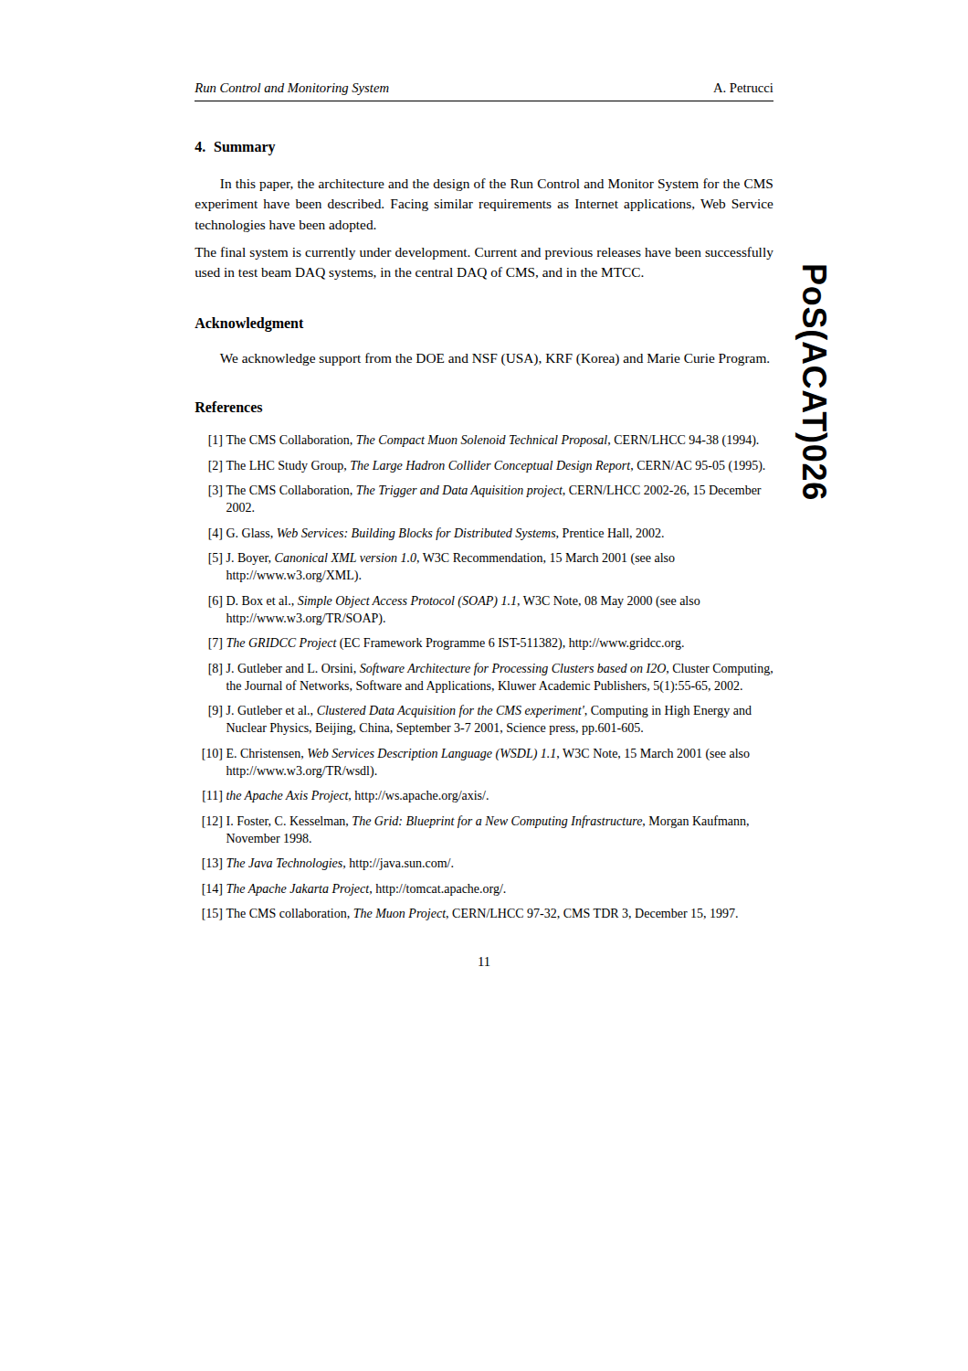PoS(ACAT)026
Run Control and Monitoring System A. Petrucci
4. Summary
In this paper, the architecture and the design of the Run Control and Monitor System for the CMS experiment have been described. Facing similar requirements as Internet applications, Web Service technologies have been adopted.
The final system is currently under development. Current and previous releases have been successfully used in test beam DAQ systems, in the central DAQ of CMS, and in the MTCC.
Acknowledgment
We acknowledge support from the DOE and NSF (USA), KRF (Korea) and Marie Curie Program.
References
[1] The CMS Collaboration, The Compact Muon Solenoid Technical Proposal, CERN/LHCC 94-38 (1994).
[2] The LHC Study Group, The Large Hadron Collider Conceptual Design Report, CERN/AC 95-05 (1995).
[3] The CMS Collaboration, The Trigger and Data Aquisition project, CERN/LHCC 2002-26, 15 December 2002.
[4] G. Glass, Web Services: Building Blocks for Distributed Systems, Prentice Hall, 2002.
[5] J. Boyer, Canonical XML version 1.0, W3C Recommendation, 15 March 2001 (see also http://www.w3.org/XML).
[6] D. Box et al., Simple Object Access Protocol (SOAP) 1.1, W3C Note, 08 May 2000 (see also http://www.w3.org/TR/SOAP).
[7] The GRIDCC Project (EC Framework Programme 6 IST-511382), http://www.gridcc.org.
[8] J. Gutleber and L. Orsini, Software Architecture for Processing Clusters based on I2O, Cluster Computing, the Journal of Networks, Software and Applications, Kluwer Academic Publishers, 5(1):55-65, 2002.
[9] J. Gutleber et al., Clustered Data Acquisition for the CMS experiment', Computing in High Energy and Nuclear Physics, Beijing, China, September 3-7 2001, Science press, pp.601-605.
[10] E. Christensen, Web Services Description Language (WSDL) 1.1, W3C Note, 15 March 2001 (see also http://www.w3.org/TR/wsdl).
[11] the Apache Axis Project, http://ws.apache.org/axis/.
[12] I. Foster, C. Kesselman, The Grid: Blueprint for a New Computing Infrastructure, Morgan Kaufmann, November 1998.
[13] The Java Technologies, http://java.sun.com/.
[14] The Apache Jakarta Project, http://tomcat.apache.org/.
[15] The CMS collaboration, The Muon Project, CERN/LHCC 97-32, CMS TDR 3, December 15, 1997.
11